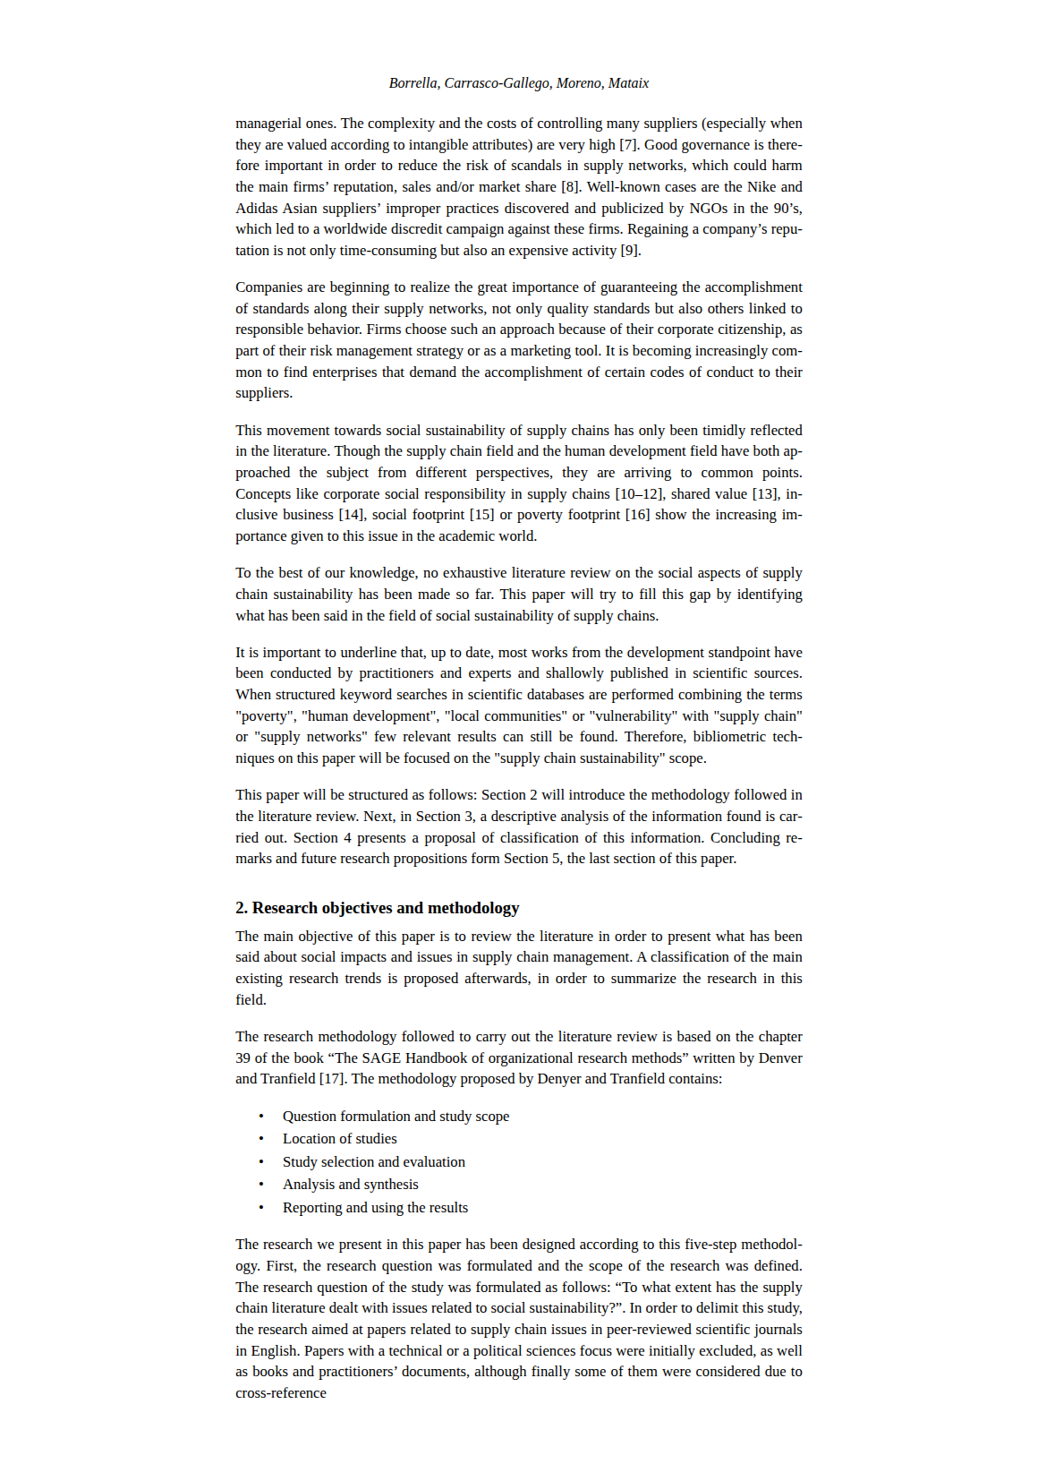Borrella, Carrasco-Gallego, Moreno, Mataix
managerial ones. The complexity and the costs of controlling many suppliers (especially when they are valued according to intangible attributes) are very high [7]. Good governance is therefore important in order to reduce the risk of scandals in supply networks, which could harm the main firms’ reputation, sales and/or market share [8]. Well-known cases are the Nike and Adidas Asian suppliers’ improper practices discovered and publicized by NGOs in the 90’s, which led to a worldwide discredit campaign against these firms. Regaining a company’s reputation is not only time-consuming but also an expensive activity [9].
Companies are beginning to realize the great importance of guaranteeing the accomplishment of standards along their supply networks, not only quality standards but also others linked to responsible behavior. Firms choose such an approach because of their corporate citizenship, as part of their risk management strategy or as a marketing tool. It is becoming increasingly common to find enterprises that demand the accomplishment of certain codes of conduct to their suppliers.
This movement towards social sustainability of supply chains has only been timidly reflected in the literature. Though the supply chain field and the human development field have both approached the subject from different perspectives, they are arriving to common points. Concepts like corporate social responsibility in supply chains [10–12], shared value [13], inclusive business [14], social footprint [15] or poverty footprint [16] show the increasing importance given to this issue in the academic world.
To the best of our knowledge, no exhaustive literature review on the social aspects of supply chain sustainability has been made so far. This paper will try to fill this gap by identifying what has been said in the field of social sustainability of supply chains.
It is important to underline that, up to date, most works from the development standpoint have been conducted by practitioners and experts and shallowly published in scientific sources. When structured keyword searches in scientific databases are performed combining the terms "poverty", "human development", "local communities" or "vulnerability" with "supply chain" or "supply networks" few relevant results can still be found. Therefore, bibliometric techniques on this paper will be focused on the "supply chain sustainability" scope.
This paper will be structured as follows: Section 2 will introduce the methodology followed in the literature review. Next, in Section 3, a descriptive analysis of the information found is carried out. Section 4 presents a proposal of classification of this information. Concluding remarks and future research propositions form Section 5, the last section of this paper.
2. Research objectives and methodology
The main objective of this paper is to review the literature in order to present what has been said about social impacts and issues in supply chain management. A classification of the main existing research trends is proposed afterwards, in order to summarize the research in this field.
The research methodology followed to carry out the literature review is based on the chapter 39 of the book “The SAGE Handbook of organizational research methods” written by Denver and Tranfield [17]. The methodology proposed by Denyer and Tranfield contains:
Question formulation and study scope
Location of studies
Study selection and evaluation
Analysis and synthesis
Reporting and using the results
The research we present in this paper has been designed according to this five-step methodology. First, the research question was formulated and the scope of the research was defined. The research question of the study was formulated as follows: “To what extent has the supply chain literature dealt with issues related to social sustainability?”. In order to delimit this study, the research aimed at papers related to supply chain issues in peer-reviewed scientific journals in English. Papers with a technical or a political sciences focus were initially excluded, as well as books and practitioners’ documents, although finally some of them were considered due to cross-reference